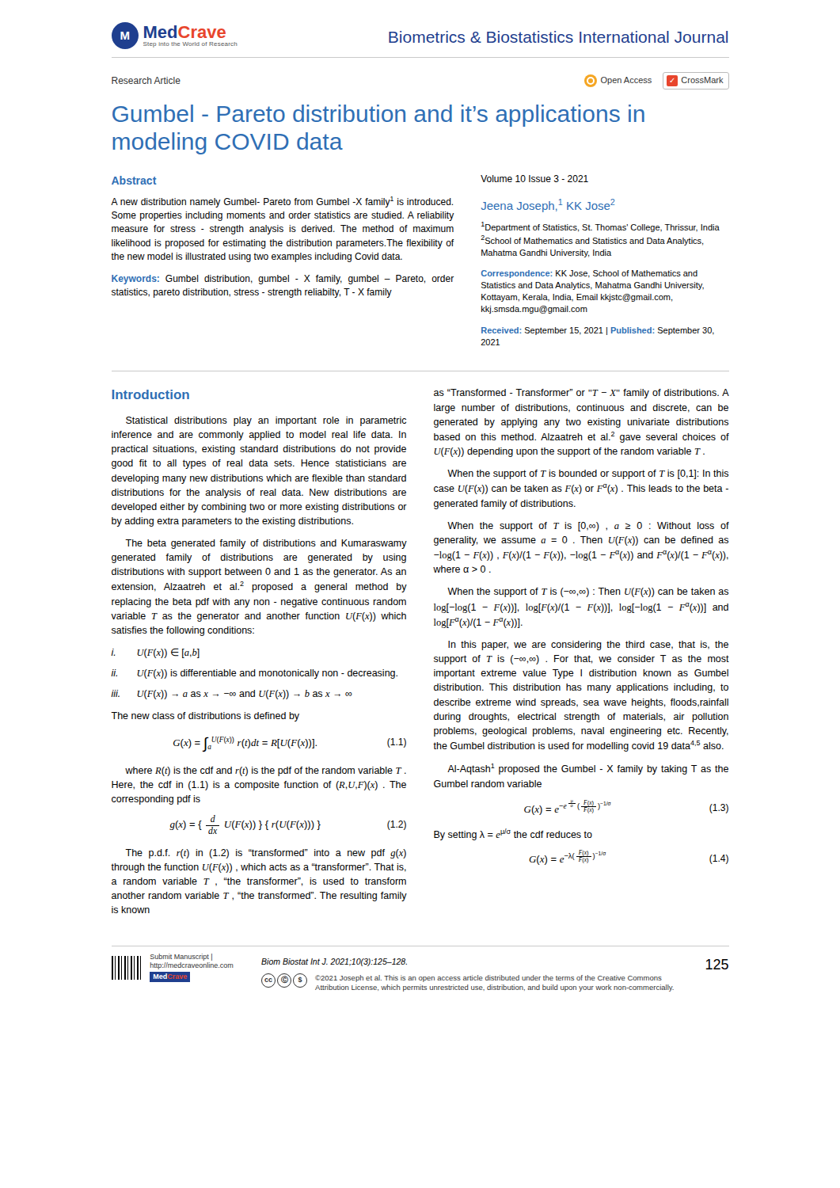M
MedCrave
Step into the World of Research
Biometrics & Biostatistics International Journal
Research Article
Open Access
✓CrossMark
Gumbel - Pareto distribution and it’s applications in modeling COVID data
Abstract
A new distribution namely Gumbel- Pareto from Gumbel -X family1 is introduced. Some properties including moments and order statistics are studied. A reliability measure for stress - strength analysis is derived. The method of maximum likelihood is proposed for estimating the distribution parameters.The flexibility of the new model is illustrated using two examples including Covid data.
Keywords: Gumbel distribution, gumbel - X family, gumbel – Pareto, order statistics, pareto distribution, stress - strength reliabilty, T - X family
Volume 10 Issue 3 - 2021
Jeena Joseph,1 KK Jose2
1Department of Statistics, St. Thomas' College, Thrissur, India
2School of Mathematics and Statistics and Data Analytics, Mahatma Gandhi University, India
Correspondence: KK Jose, School of Mathematics and Statistics and Data Analytics, Mahatma Gandhi University, Kottayam, Kerala, India, Email kkjstc@gmail.com, kkj.smsda.mgu@gmail.com
Received: September 15, 2021 | Published: September 30, 2021
Introduction
Statistical distributions play an important role in parametric inference and are commonly applied to model real life data. In practical situations, existing standard distributions do not provide good fit to all types of real data sets. Hence statisticians are developing many new distributions which are flexible than standard distributions for the analysis of real data. New distributions are developed either by combining two or more existing distributions or by adding extra parameters to the existing distributions.
The beta generated family of distributions and Kumaraswamy generated family of distributions are generated by using distributions with support between 0 and 1 as the generator. As an extension, Alzaatreh et al.2 proposed a general method by replacing the beta pdf with any non - negative continuous random variable T as the generator and another function U(F(x)) which satisfies the following conditions:
i. U(F(x)) ∈ [a,b]
ii. U(F(x)) is differentiable and monotonically non - decreasing.
iii. U(F(x)) → a as x → −∞ and U(F(x)) → b as x → ∞
The new class of distributions is defined by
G(x) = ∫aU(F(x)) r(t)dt = R[U(F(x))].
(1.1)
where R(t) is the cdf and r(t) is the pdf of the random variable T . Here, the cdf in (1.1) is a composite function of (R,U,F)(x) . The corresponding pdf is
g(x) = { ddx U(F(x)) } { r(U(F(x))) }
(1.2)
The p.d.f. r(t) in (1.2) is “transformed” into a new pdf g(x) through the function U(F(x)) , which acts as a “transformer”. That is, a random variable T , “the transformer”, is used to transform another random variable T , “the transformed”. The resulting family is known
as “Transformed - Transformer” or "T − X" family of distributions. A large number of distributions, continuous and discrete, can be generated by applying any two existing univariate distributions based on this method. Alzaatreh et al.2 gave several choices of U(F(x)) depending upon the support of the random variable T .
When the support of T is bounded or support of T is [0,1]: In this case U(F(x)) can be taken as F(x) or Fα(x) . This leads to the beta - generated family of distributions.
When the support of T is [0,∞) , a ≥ 0 : Without loss of generality, we assume a = 0 . Then U(F(x)) can be defined as −log(1 − F(x)) , F(x)/(1 − F(x)), −log(1 − Fα(x)) and Fα(x)/(1 − Fα(x)), where α > 0 .
When the support of T is (−∞,∞) : Then U(F(x)) can be taken as log[−log(1 − F(x))], log[F(x)/(1 − F(x))], log[−log(1 − Fα(x))] and log[Fα(x)/(1 − Fα(x))].
In this paper, we are considering the third case, that is, the support of T is (−∞,∞) . For that, we consider T as the most important extreme value Type I distribution known as Gumbel distribution. This distribution has many applications including, to describe extreme wind spreads, sea wave heights, floods,rainfall during droughts, electrical strength of materials, air pollution problems, geological problems, naval engineering etc. Recently, the Gumbel distribution is used for modelling covid 19 data4,5 also.
Al-Aqtash1 proposed the Gumbel - X family by taking T as the Gumbel random variable
G(x) = e−eμσ(F(x) F̄(x))−1/σ
(1.3)
By setting λ = eμ/σ the cdf reduces to
G(x) = e−λ(F(x) F̄(x))−1/σ
(1.4)
Submit Manuscript | http://medcraveonline.com
MedCrave
Biom Biostat Int J. 2021;10(3):125–128.
ccⒸ$
©2021 Joseph et al. This is an open access article distributed under the terms of the Creative Commons Attribution License, which permits unrestricted use, distribution, and build upon your work non-commercially.
125